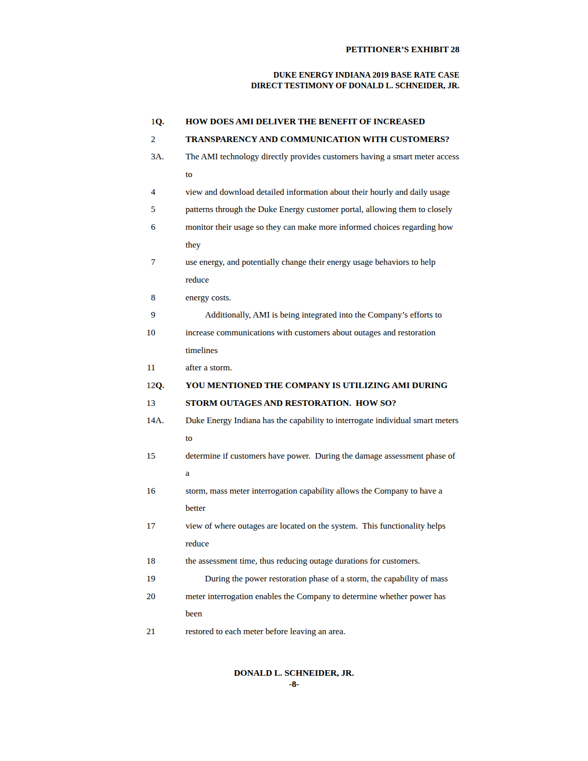PETITIONER’S EXHIBIT 28
DUKE ENERGY INDIANA 2019 BASE RATE CASE
DIRECT TESTIMONY OF DONALD L. SCHNEIDER, JR.
| 1 | Q. | HOW DOES AMI DELIVER THE BENEFIT OF INCREASED |
| 2 | | TRANSPARENCY AND COMMUNICATION WITH CUSTOMERS? |
| 3 | A. | The AMI technology directly provides customers having a smart meter access to |
| 4 | | view and download detailed information about their hourly and daily usage |
| 5 | | patterns through the Duke Energy customer portal, allowing them to closely |
| 6 | | monitor their usage so they can make more informed choices regarding how they |
| 7 | | use energy, and potentially change their energy usage behaviors to help reduce |
| 8 | | energy costs. |
| 9 | | Additionally, AMI is being integrated into the Company’s efforts to |
| 10 | | increase communications with customers about outages and restoration timelines |
| 11 | | after a storm. |
| 12 | Q. | YOU MENTIONED THE COMPANY IS UTILIZING AMI DURING |
| 13 | | STORM OUTAGES AND RESTORATION. HOW SO? |
| 14 | A. | Duke Energy Indiana has the capability to interrogate individual smart meters to |
| 15 | | determine if customers have power. During the damage assessment phase of a |
| 16 | | storm, mass meter interrogation capability allows the Company to have a better |
| 17 | | view of where outages are located on the system. This functionality helps reduce |
| 18 | | the assessment time, thus reducing outage durations for customers. |
| 19 | | During the power restoration phase of a storm, the capability of mass |
| 20 | | meter interrogation enables the Company to determine whether power has been |
| 21 | | restored to each meter before leaving an area. |
DONALD L. SCHNEIDER, JR.
-8-